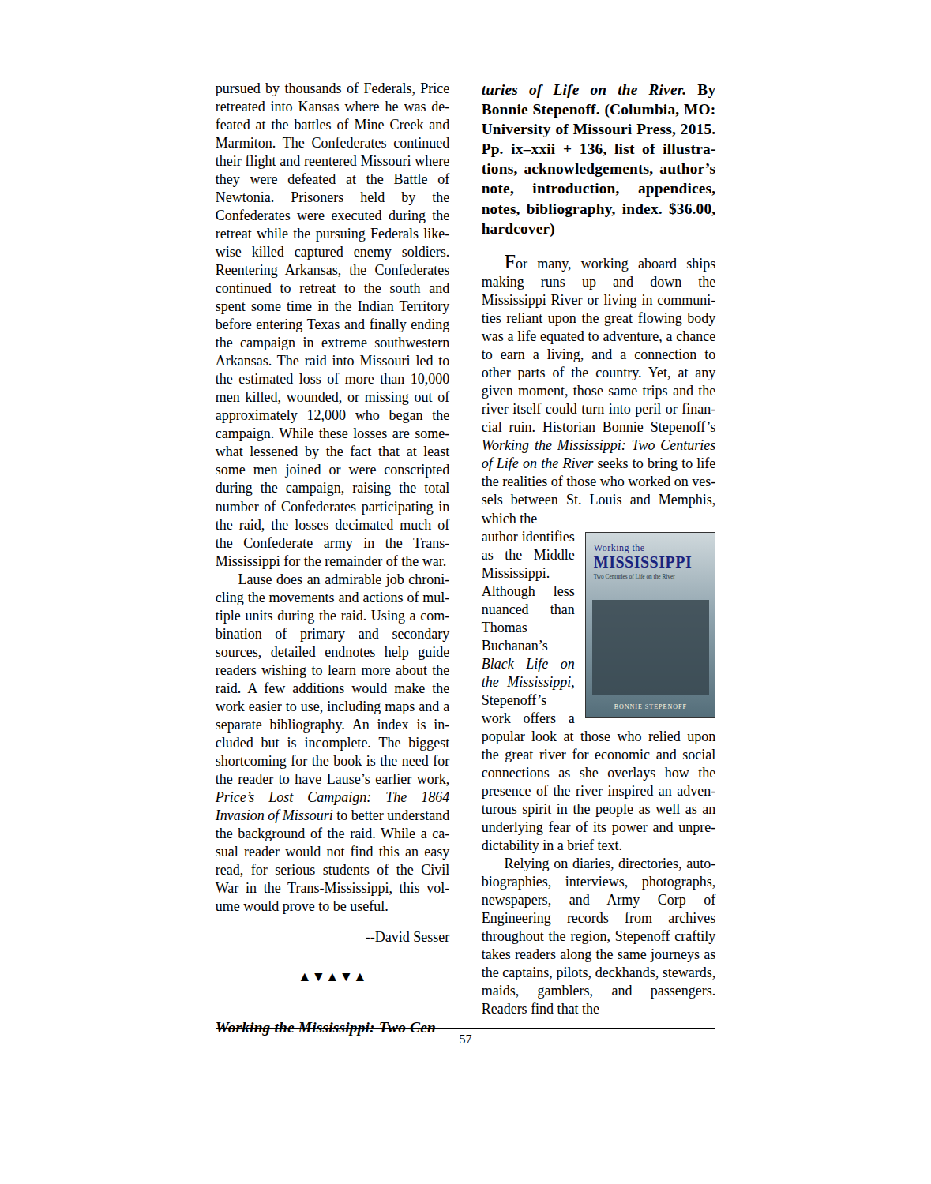pursued by thousands of Federals, Price retreated into Kansas where he was defeated at the battles of Mine Creek and Marmiton. The Confederates continued their flight and reentered Missouri where they were defeated at the Battle of Newtonia. Prisoners held by the Confederates were executed during the retreat while the pursuing Federals likewise killed captured enemy soldiers. Reentering Arkansas, the Confederates continued to retreat to the south and spent some time in the Indian Territory before entering Texas and finally ending the campaign in extreme southwestern Arkansas. The raid into Missouri led to the estimated loss of more than 10,000 men killed, wounded, or missing out of approximately 12,000 who began the campaign. While these losses are somewhat lessened by the fact that at least some men joined or were conscripted during the campaign, raising the total number of Confederates participating in the raid, the losses decimated much of the Confederate army in the Trans-Mississippi for the remainder of the war.
Lause does an admirable job chronicling the movements and actions of multiple units during the raid. Using a combination of primary and secondary sources, detailed endnotes help guide readers wishing to learn more about the raid. A few additions would make the work easier to use, including maps and a separate bibliography. An index is included but is incomplete. The biggest shortcoming for the book is the need for the reader to have Lause’s earlier work, Price’s Lost Campaign: The 1864 Invasion of Missouri to better understand the background of the raid. While a casual reader would not find this an easy read, for serious students of the Civil War in the Trans-Mississippi, this volume would prove to be useful.
--David Sesser
▲▼▲▼▲
Working the Mississippi: Two Cen-
turies of Life on the River. By Bonnie Stepenoff. (Columbia, MO: University of Missouri Press, 2015. Pp. ix–xxii + 136, list of illustrations, acknowledgements, author’s note, introduction, appendices, notes, bibliography, index. $36.00, hardcover)
For many, working aboard ships making runs up and down the Mississippi River or living in communities reliant upon the great flowing body was a life equated to adventure, a chance to earn a living, and a connection to other parts of the country. Yet, at any given moment, those same trips and the river itself could turn into peril or financial ruin. Historian Bonnie Stepenoff’s Working the Mississippi: Two Centuries of Life on the River seeks to bring to life the realities of those who worked on vessels between St. Louis and Memphis, which the
Working the
MISSISSIPPI
Two Centuries of Life on the River
BONNIE STEPENOFF
author identifies as the Middle Mississippi. Although less nuanced than Thomas Buchanan’s Black Life on the Mississippi, Stepenoff’s work offers a popular look at those who relied upon the great river for economic and social connections as she overlays how the presence of the river inspired an adventurous spirit in the people as well as an underlying fear of its power and unpredictability in a brief text.
Relying on diaries, directories, autobiographies, interviews, photographs, newspapers, and Army Corp of Engineering records from archives throughout the region, Stepenoff craftily takes readers along the same journeys as the captains, pilots, deckhands, stewards, maids, gamblers, and passengers. Readers find that the
57